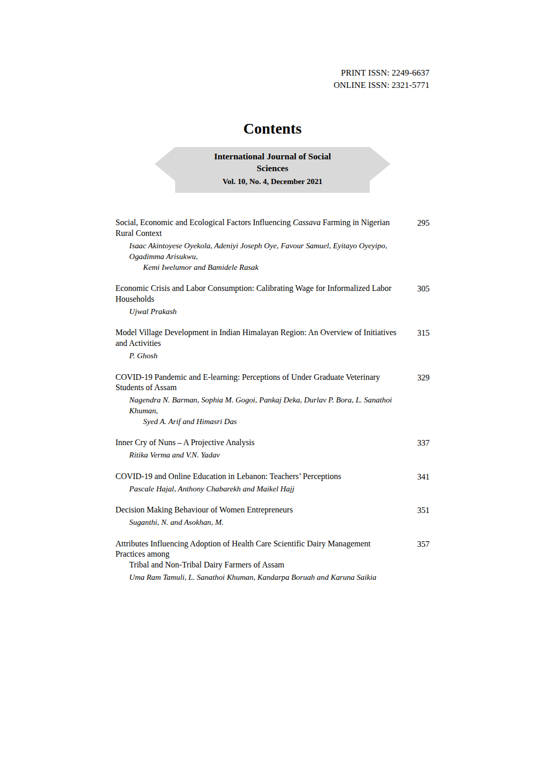PRINT ISSN: 2249-6637
ONLINE ISSN: 2321-5771
Contents
International Journal of Social Sciences
Vol. 10, No. 4, December 2021
| Social, Economic and Ecological Factors Influencing Cassava Farming in Nigerian Rural Context Isaac Akintoyese Oyekola, Adeniyi Joseph Oye, Favour Samuel, Eyitayo Oyeyipo, Ogadimma Arisukwu, Kemi Iwelumor and Bamidele Rasak | 295 |
| Economic Crisis and Labor Consumption: Calibrating Wage for Informalized Labor Households Ujwal Prakash | 305 |
| Model Village Development in Indian Himalayan Region: An Overview of Initiatives and Activities P. Ghosh | 315 |
| COVID-19 Pandemic and E-learning: Perceptions of Under Graduate Veterinary Students of Assam Nagendra N. Barman, Sophia M. Gogoi, Pankaj Deka, Durlav P. Bora, L. Sanathoi Khuman, Syed A. Arif and Himasri Das | 329 |
| Inner Cry of Nuns – A Projective Analysis Ritika Verma and V.N. Yadav | 337 |
| COVID-19 and Online Education in Lebanon: Teachers’ Perceptions Pascale Hajal, Anthony Chabarekh and Maikel Hajj | 341 |
| Decision Making Behaviour of Women Entrepreneurs Suganthi, N. and Asokhan, M. | 351 |
| Attributes Influencing Adoption of Health Care Scientific Dairy Management Practices among Tribal and Non-Tribal Dairy Farmers of Assam Uma Ram Tamuli, L. Sanathoi Khuman, Kandarpa Boruah and Karuna Saikia | 357 |